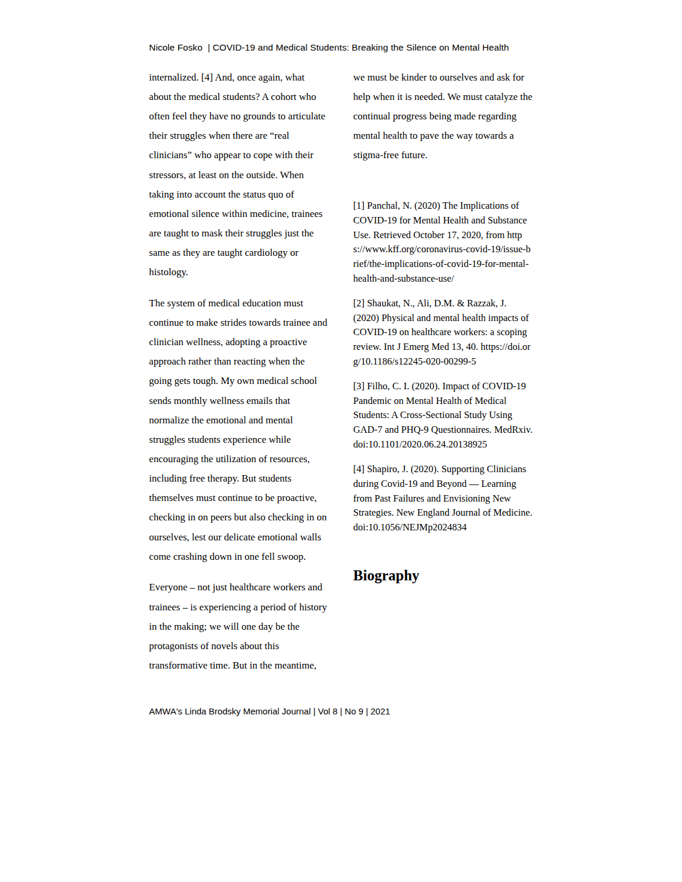Nicole Fosko | COVID-19 and Medical Students: Breaking the Silence on Mental Health
internalized. [4] And, once again, what about the medical students? A cohort who often feel they have no grounds to articulate their struggles when there are “real clinicians” who appear to cope with their stressors, at least on the outside. When taking into account the status quo of emotional silence within medicine, trainees are taught to mask their struggles just the same as they are taught cardiology or histology.
The system of medical education must continue to make strides towards trainee and clinician wellness, adopting a proactive approach rather than reacting when the going gets tough. My own medical school sends monthly wellness emails that normalize the emotional and mental struggles students experience while encouraging the utilization of resources, including free therapy. But students themselves must continue to be proactive, checking in on peers but also checking in on ourselves, lest our delicate emotional walls come crashing down in one fell swoop.
Everyone – not just healthcare workers and trainees – is experiencing a period of history in the making; we will one day be the protagonists of novels about this transformative time. But in the meantime,
we must be kinder to ourselves and ask for help when it is needed. We must catalyze the continual progress being made regarding mental health to pave the way towards a stigma-free future.
[1] Panchal, N. (2020) The Implications of COVID-19 for Mental Health and Substance Use. Retrieved October 17, 2020, from https://www.kff.org/coronavirus-covid-19/issue-brief/the-implications-of-covid-19-for-mental-health-and-substance-use/
[2] Shaukat, N., Ali, D.M. & Razzak, J. (2020) Physical and mental health impacts of COVID-19 on healthcare workers: a scoping review. Int J Emerg Med 13, 40. https://doi.org/10.1186/s12245-020-00299-5
[3] Filho, C. I. (2020). Impact of COVID-19 Pandemic on Mental Health of Medical Students: A Cross-Sectional Study Using GAD-7 and PHQ-9 Questionnaires. MedRxiv. doi:10.1101/2020.06.24.20138925
[4] Shapiro, J. (2020). Supporting Clinicians during Covid-19 and Beyond — Learning from Past Failures and Envisioning New Strategies. New England Journal of Medicine. doi:10.1056/NEJMp2024834
Biography
AMWA's Linda Brodsky Memorial Journal | Vol 8 | No 9 | 2021